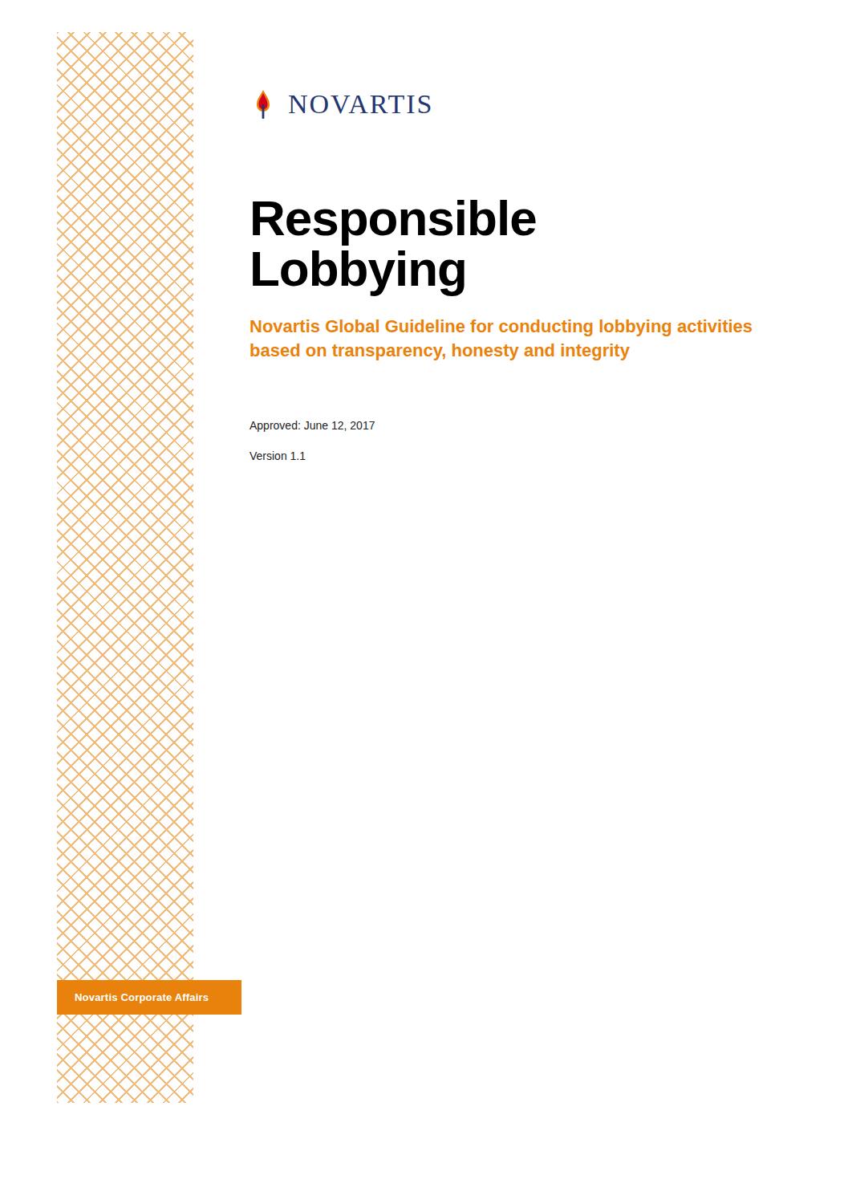NOVARTIS
Responsible
Lobbying
Novartis Global Guideline for conducting lobbying activities based on transparency, honesty and integrity
Approved: June 12, 2017
Version 1.1
Novartis Corporate Affairs